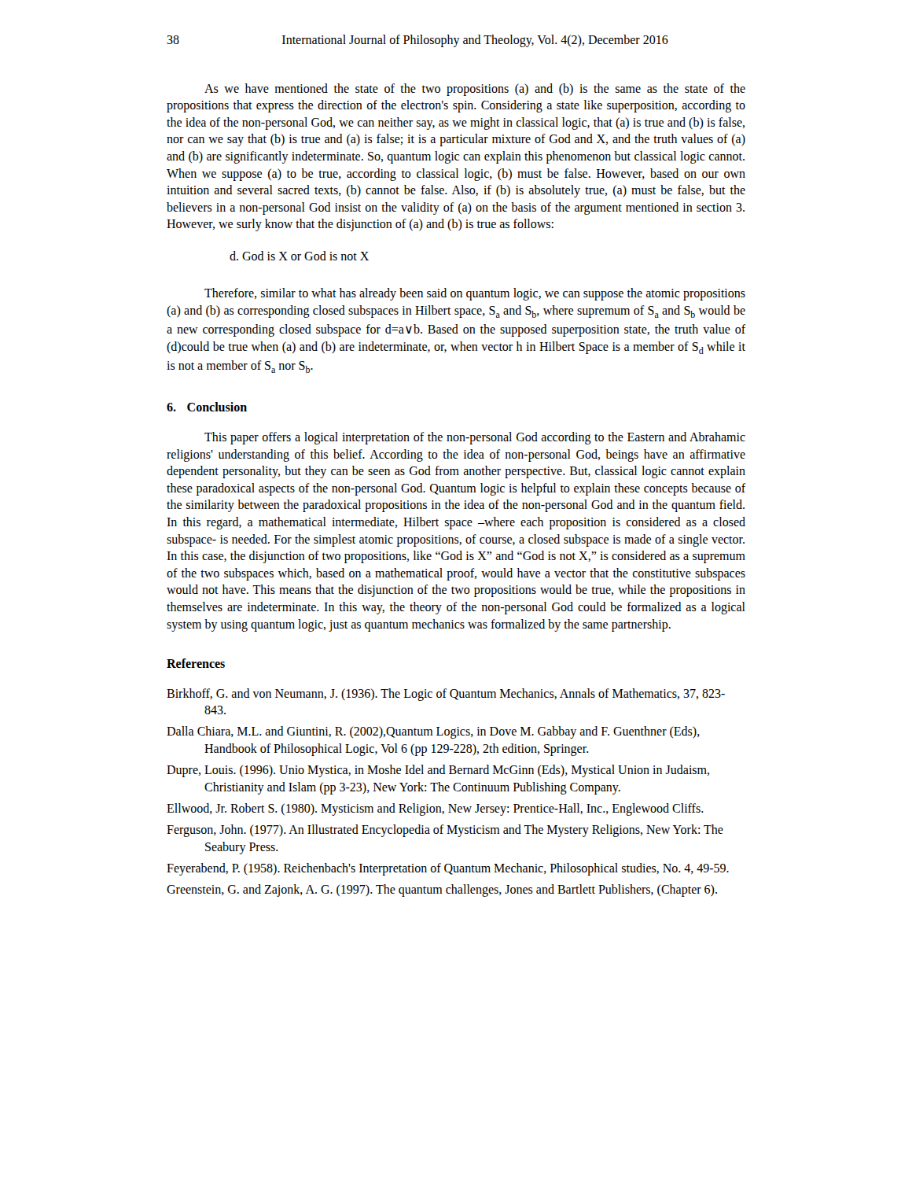38 International Journal of Philosophy and Theology, Vol. 4(2), December 2016
As we have mentioned the state of the two propositions (a) and (b) is the same as the state of the propositions that express the direction of the electron's spin. Considering a state like superposition, according to the idea of the non-personal God, we can neither say, as we might in classical logic, that (a) is true and (b) is false, nor can we say that (b) is true and (a) is false; it is a particular mixture of God and X, and the truth values of (a) and (b) are significantly indeterminate. So, quantum logic can explain this phenomenon but classical logic cannot. When we suppose (a) to be true, according to classical logic, (b) must be false. However, based on our own intuition and several sacred texts, (b) cannot be false. Also, if (b) is absolutely true, (a) must be false, but the believers in a non-personal God insist on the validity of (a) on the basis of the argument mentioned in section 3. However, we surly know that the disjunction of (a) and (b) is true as follows:
God is X or God is not X
Therefore, similar to what has already been said on quantum logic, we can suppose the atomic propositions (a) and (b) as corresponding closed subspaces in Hilbert space, Sa and Sb, where supremum of Sa and Sb would be a new corresponding closed subspace for d=a∨b. Based on the supposed superposition state, the truth value of (d)could be true when (a) and (b) are indeterminate, or, when vector h in Hilbert Space is a member of Sd while it is not a member of Sa nor Sb.
6. Conclusion
This paper offers a logical interpretation of the non-personal God according to the Eastern and Abrahamic religions' understanding of this belief. According to the idea of non-personal God, beings have an affirmative dependent personality, but they can be seen as God from another perspective. But, classical logic cannot explain these paradoxical aspects of the non-personal God. Quantum logic is helpful to explain these concepts because of the similarity between the paradoxical propositions in the idea of the non-personal God and in the quantum field. In this regard, a mathematical intermediate, Hilbert space –where each proposition is considered as a closed subspace- is needed. For the simplest atomic propositions, of course, a closed subspace is made of a single vector. In this case, the disjunction of two propositions, like “God is X” and “God is not X,” is considered as a supremum of the two subspaces which, based on a mathematical proof, would have a vector that the constitutive subspaces would not have. This means that the disjunction of the two propositions would be true, while the propositions in themselves are indeterminate. In this way, the theory of the non-personal God could be formalized as a logical system by using quantum logic, just as quantum mechanics was formalized by the same partnership.
References
Birkhoff, G. and von Neumann, J. (1936). The Logic of Quantum Mechanics, Annals of Mathematics, 37, 823-843.
Dalla Chiara, M.L. and Giuntini, R. (2002),Quantum Logics, in Dove M. Gabbay and F. Guenthner (Eds), Handbook of Philosophical Logic, Vol 6 (pp 129-228), 2th edition, Springer.
Dupre, Louis. (1996). Unio Mystica, in Moshe Idel and Bernard McGinn (Eds), Mystical Union in Judaism, Christianity and Islam (pp 3-23), New York: The Continuum Publishing Company.
Ellwood, Jr. Robert S. (1980). Mysticism and Religion, New Jersey: Prentice-Hall, Inc., Englewood Cliffs.
Ferguson, John. (1977). An Illustrated Encyclopedia of Mysticism and The Mystery Religions, New York: The Seabury Press.
Feyerabend, P. (1958). Reichenbach's Interpretation of Quantum Mechanic, Philosophical studies, No. 4, 49-59.
Greenstein, G. and Zajonk, A. G. (1997). The quantum challenges, Jones and Bartlett Publishers, (Chapter 6).